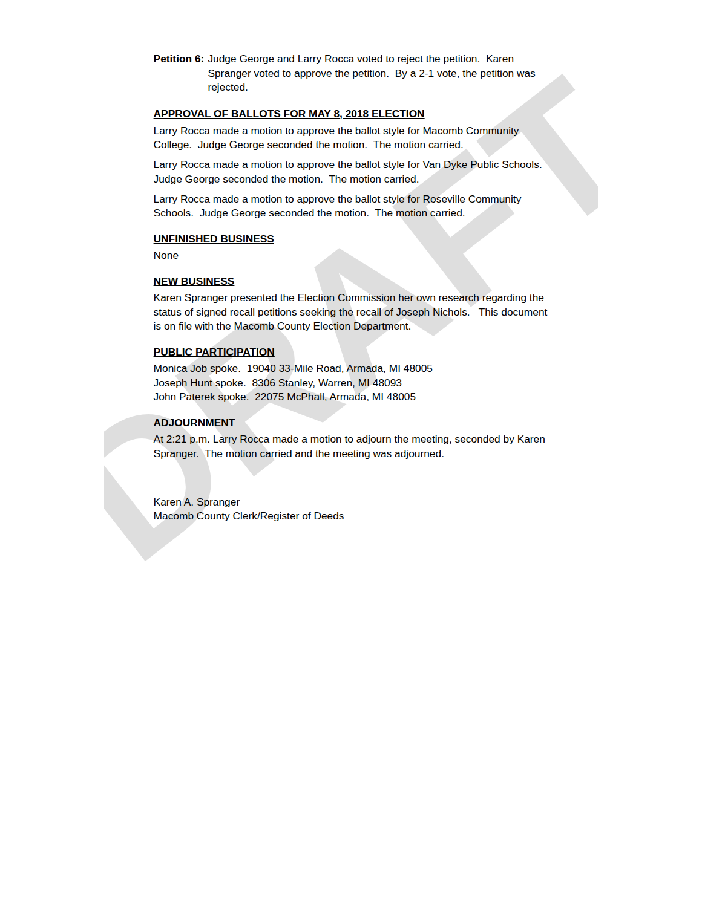DRAFT
Petition 6: Judge George and Larry Rocca voted to reject the petition. Karen Spranger voted to approve the petition. By a 2-1 vote, the petition was rejected.
APPROVAL OF BALLOTS FOR MAY 8, 2018 ELECTION
Larry Rocca made a motion to approve the ballot style for Macomb Community College. Judge George seconded the motion. The motion carried.
Larry Rocca made a motion to approve the ballot style for Van Dyke Public Schools. Judge George seconded the motion. The motion carried.
Larry Rocca made a motion to approve the ballot style for Roseville Community Schools. Judge George seconded the motion. The motion carried.
UNFINISHED BUSINESS
None
NEW BUSINESS
Karen Spranger presented the Election Commission her own research regarding the status of signed recall petitions seeking the recall of Joseph Nichols. This document is on file with the Macomb County Election Department.
PUBLIC PARTICIPATION
Monica Job spoke. 19040 33-Mile Road, Armada, MI 48005
Joseph Hunt spoke. 8306 Stanley, Warren, MI 48093
John Paterek spoke. 22075 McPhall, Armada, MI 48005
ADJOURNMENT
At 2:21 p.m. Larry Rocca made a motion to adjourn the meeting, seconded by Karen Spranger. The motion carried and the meeting was adjourned.
Karen A. Spranger
Macomb County Clerk/Register of Deeds